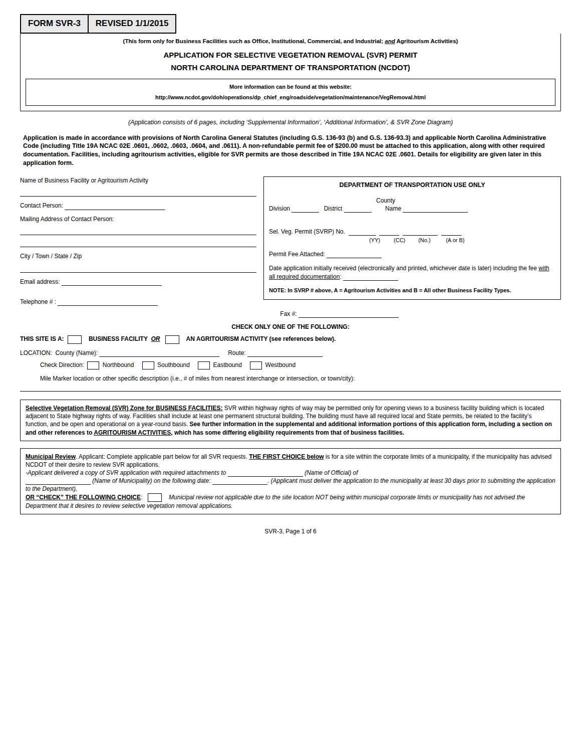FORM SVR-3
REVISED 1/1/2015
(This form only for Business Facilities such as Office, Institutional, Commercial, and Industrial; and Agritourism Activities)
APPLICATION FOR SELECTIVE VEGETATION REMOVAL (SVR) PERMIT
NORTH CAROLINA DEPARTMENT OF TRANSPORTATION (NCDOT)
More information can be found at this website:
http://www.ncdot.gov/doh/operations/dp_chief_eng/roadside/vegetation/maintenance/VegRemoval.html
(Application consists of 6 pages, including ‘Supplemental Information’, ‘Additional Information’, & SVR Zone Diagram)
Application is made in accordance with provisions of North Carolina General Statutes (including G.S. 136-93 (b) and G.S. 136-93.3) and applicable North Carolina Administrative Code (including Title 19A NCAC 02E .0601, .0602, .0603, .0604, and .0611). A non-refundable permit fee of $200.00 must be attached to this application, along with other required documentation. Facilities, including agritourism activities, eligible for SVR permits are those described in Title 19A NCAC 02E .0601. Details for eligibility are given later in this application form.
Name of Business Facility or Agritourism Activity
Contact Person:
Mailing Address of Contact Person:
City / Town / State / Zip
Email address:
Telephone # :
DEPARTMENT OF TRANSPORTATION USE ONLY
Division District County
Name
Sel. Veg. Permit (SVRP) No.
(YY) (CC) (No.) (A or B)
Permit Fee Attached:
Date application initially received (electronically and printed, whichever date is later) including the fee with all required documentation:
NOTE: In SVRP # above, A = Agritourism Activities and B = All other Business Facility Types.
Fax #:
CHECK ONLY ONE OF THE FOLLOWING:
THIS SITE IS A: BUSINESS FACILITY OR AN AGRITOURISM ACTIVITY (see references below).
LOCATION: County (Name): Route:
Check Direction: Northbound Southbound Eastbound Westbound
Mile Marker location or other specific description (i.e., # of miles from nearest interchange or intersection, or town/city):
Selective Vegetation Removal (SVR) Zone for BUSINESS FACILITIES: SVR within highway rights of way may be permitted only for opening views to a business facility building which is located adjacent to State highway rights of way. Facilities shall include at least one permanent structural building. The building must have all required local and State permits, be related to the facility’s function, and be open and operational on a year-round basis. See further information in the supplemental and additional information portions of this application form, including a section on and other references to AGRITOURISM ACTIVITIES, which has some differing eligibility requirements from that of business facilities.
Municipal Review. Applicant: Complete applicable part below for all SVR requests. THE FIRST CHOICE below is for a site within the corporate limits of a municipality, if the municipality has advised NCDOT of their desire to review SVR applications.
-Applicant delivered a copy of SVR application with required attachments to (Name of Official) of
(Name of Municipality) on the following date: . (Applicant must deliver the application to the municipality at least 30 days prior to submitting the application to the Department),
OR “CHECK” THE FOLLOWING CHOICE: Municipal review not applicable due to the site location NOT being within municipal corporate limits or municipality has not advised the Department that it desires to review selective vegetation removal applications.
SVR-3, Page 1 of 6